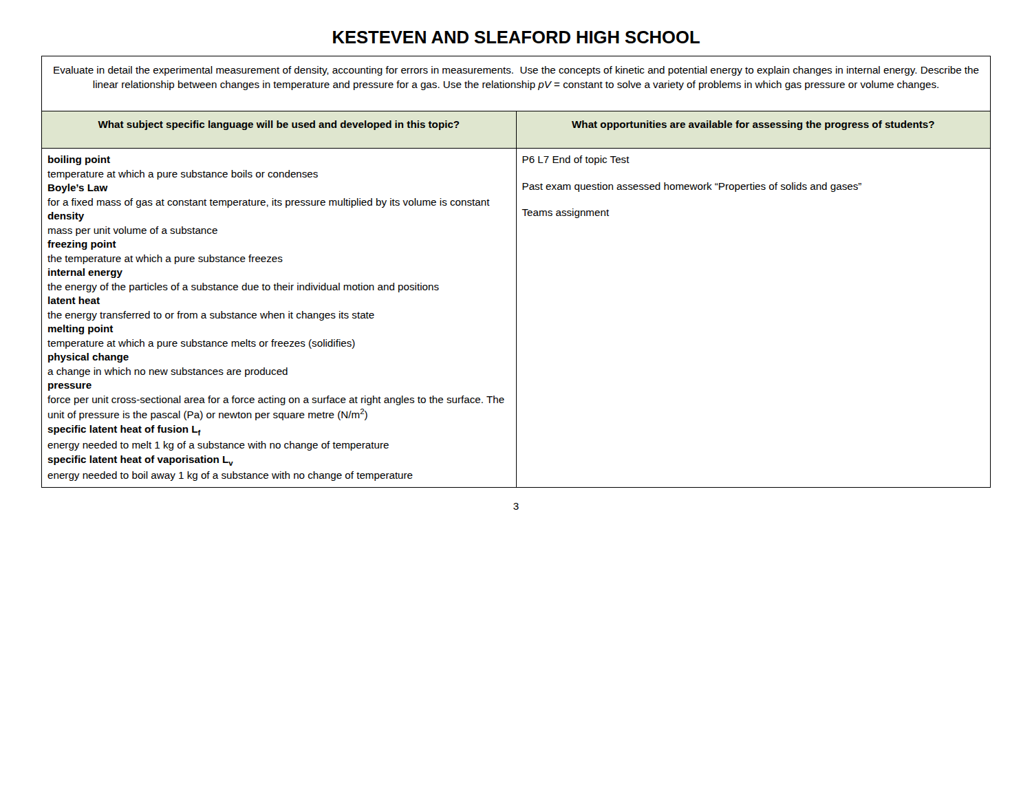KESTEVEN AND SLEAFORD HIGH SCHOOL
| Evaluate in detail the experimental measurement of density, accounting for errors in measurements. Use the concepts of kinetic and potential energy to explain changes in internal energy. Describe the linear relationship between changes in temperature and pressure for a gas. Use the relationship pV = constant to solve a variety of problems in which gas pressure or volume changes. |
| What subject specific language will be used and developed in this topic? | What opportunities are available for assessing the progress of students? |
| boiling point temperature at which a pure substance boils or condenses Boyle’s Law for a fixed mass of gas at constant temperature, its pressure multiplied by its volume is constant density mass per unit volume of a substance freezing point the temperature at which a pure substance freezes internal energy the energy of the particles of a substance due to their individual motion and positions latent heat the energy transferred to or from a substance when it changes its state melting point temperature at which a pure substance melts or freezes (solidifies) physical change a change in which no new substances are produced pressure force per unit cross-sectional area for a force acting on a surface at right angles to the surface. The unit of pressure is the pascal (Pa) or newton per square metre (N/m 2 ) specific latent heat of fusion L f energy needed to melt 1 kg of a substance with no change of temperature specific latent heat of vaporisation L v energy needed to boil away 1 kg of a substance with no change of temperature | P6 L7 End of topic Test Past exam question assessed homework “Properties of solids and gases” Teams assignment |
3